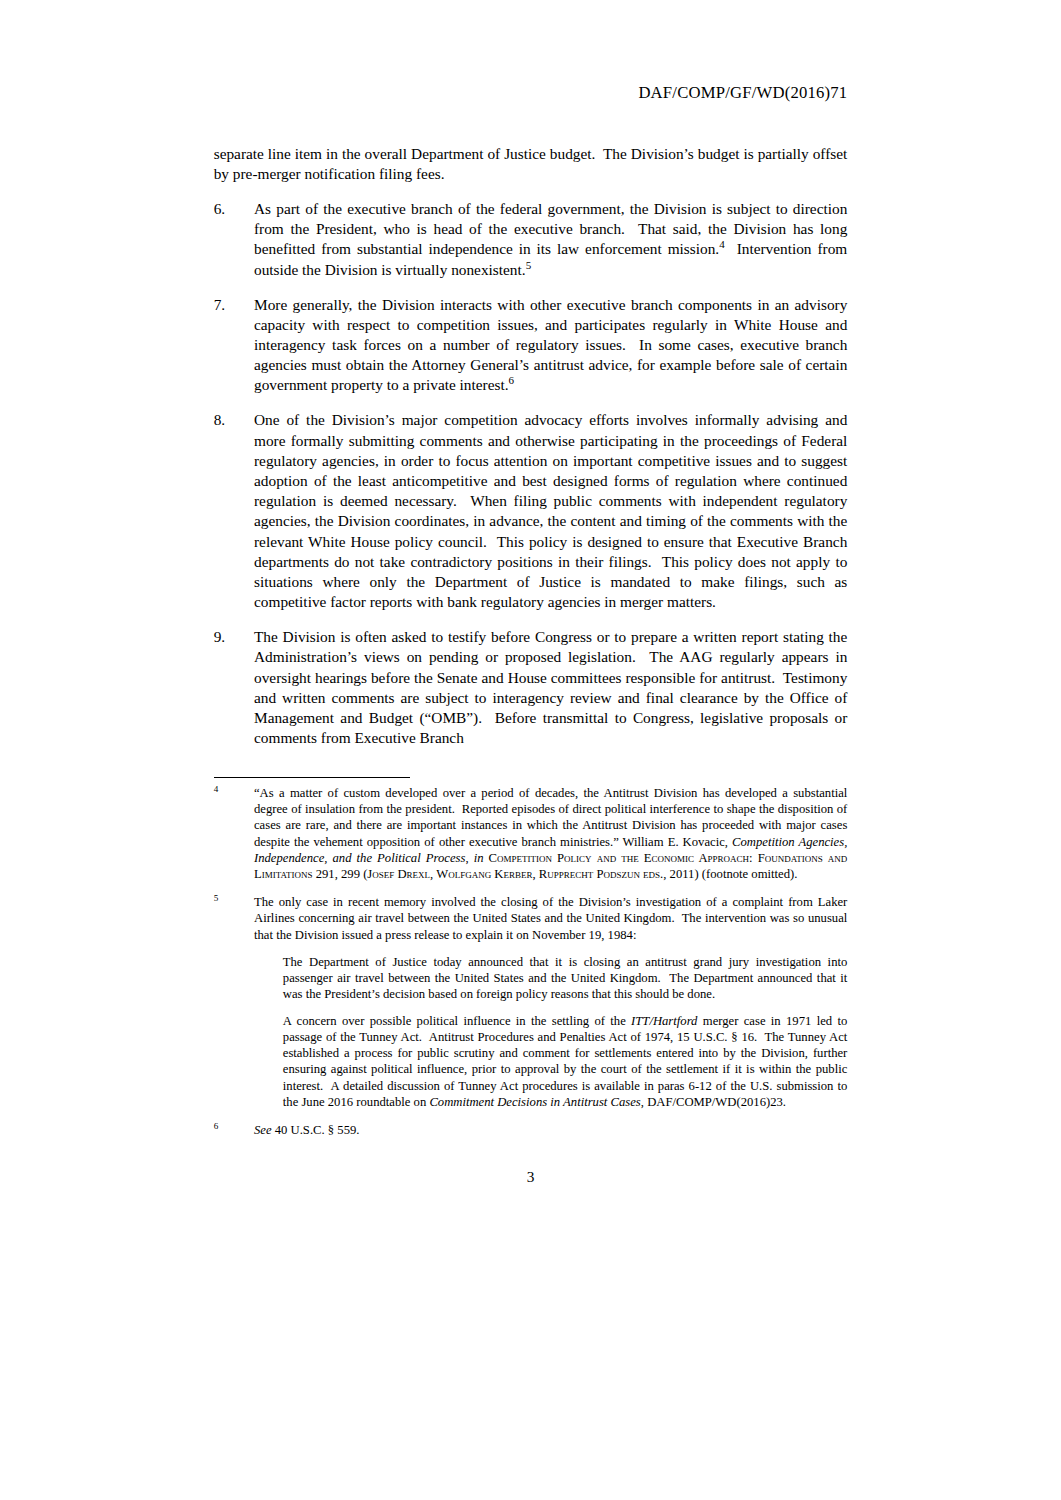DAF/COMP/GF/WD(2016)71
separate line item in the overall Department of Justice budget. The Division’s budget is partially offset by pre-merger notification filing fees.
6.
As part of the executive branch of the federal government, the Division is subject to direction from the President, who is head of the executive branch. That said, the Division has long benefitted from substantial independence in its law enforcement mission.4 Intervention from outside the Division is virtually nonexistent.5
7.
More generally, the Division interacts with other executive branch components in an advisory capacity with respect to competition issues, and participates regularly in White House and interagency task forces on a number of regulatory issues. In some cases, executive branch agencies must obtain the Attorney General’s antitrust advice, for example before sale of certain government property to a private interest.6
8.
One of the Division’s major competition advocacy efforts involves informally advising and more formally submitting comments and otherwise participating in the proceedings of Federal regulatory agencies, in order to focus attention on important competitive issues and to suggest adoption of the least anticompetitive and best designed forms of regulation where continued regulation is deemed necessary. When filing public comments with independent regulatory agencies, the Division coordinates, in advance, the content and timing of the comments with the relevant White House policy council. This policy is designed to ensure that Executive Branch departments do not take contradictory positions in their filings. This policy does not apply to situations where only the Department of Justice is mandated to make filings, such as competitive factor reports with bank regulatory agencies in merger matters.
9.
The Division is often asked to testify before Congress or to prepare a written report stating the Administration’s views on pending or proposed legislation. The AAG regularly appears in oversight hearings before the Senate and House committees responsible for antitrust. Testimony and written comments are subject to interagency review and final clearance by the Office of Management and Budget (“OMB”). Before transmittal to Congress, legislative proposals or comments from Executive Branch
4
“As a matter of custom developed over a period of decades, the Antitrust Division has developed a substantial degree of insulation from the president. Reported episodes of direct political interference to shape the disposition of cases are rare, and there are important instances in which the Antitrust Division has proceeded with major cases despite the vehement opposition of other executive branch ministries.” William E. Kovacic, Competition Agencies, Independence, and the Political Process, in Competition Policy and the Economic Approach: Foundations and Limitations 291, 299 (Josef Drexl, Wolfgang Kerber, Rupprecht Podszun eds., 2011) (footnote omitted).
5
The only case in recent memory involved the closing of the Division’s investigation of a complaint from Laker Airlines concerning air travel between the United States and the United Kingdom. The intervention was so unusual that the Division issued a press release to explain it on November 19, 1984:
The Department of Justice today announced that it is closing an antitrust grand jury investigation into passenger air travel between the United States and the United Kingdom. The Department announced that it was the President’s decision based on foreign policy reasons that this should be done.
A concern over possible political influence in the settling of the ITT/Hartford merger case in 1971 led to passage of the Tunney Act. Antitrust Procedures and Penalties Act of 1974, 15 U.S.C. § 16. The Tunney Act established a process for public scrutiny and comment for settlements entered into by the Division, further ensuring against political influence, prior to approval by the court of the settlement if it is within the public interest. A detailed discussion of Tunney Act procedures is available in paras 6-12 of the U.S. submission to the June 2016 roundtable on Commitment Decisions in Antitrust Cases, DAF/COMP/WD(2016)23.
6
See 40 U.S.C. § 559.
3